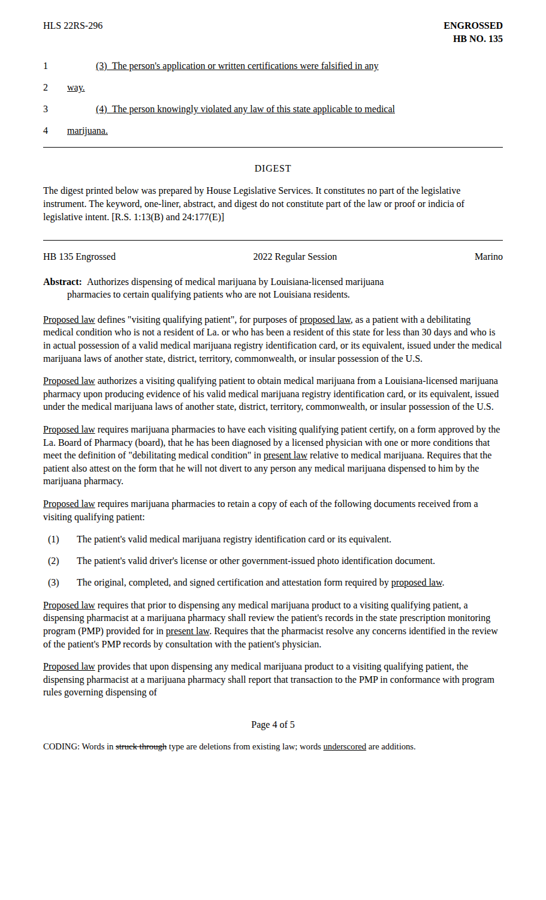HLS 22RS-296
ENGROSSED
HB NO. 135
1 (3) The person's application or written certifications were falsified in any
2 way.
3 (4) The person knowingly violated any law of this state applicable to medical
4 marijuana.
DIGEST
The digest printed below was prepared by House Legislative Services. It constitutes no part of the legislative instrument. The keyword, one-liner, abstract, and digest do not constitute part of the law or proof or indicia of legislative intent. [R.S. 1:13(B) and 24:177(E)]
HB 135 Engrossed 2022 Regular Session Marino
Abstract: Authorizes dispensing of medical marijuana by Louisiana-licensed marijuana pharmacies to certain qualifying patients who are not Louisiana residents.
Proposed law defines "visiting qualifying patient", for purposes of proposed law, as a patient with a debilitating medical condition who is not a resident of La. or who has been a resident of this state for less than 30 days and who is in actual possession of a valid medical marijuana registry identification card, or its equivalent, issued under the medical marijuana laws of another state, district, territory, commonwealth, or insular possession of the U.S.
Proposed law authorizes a visiting qualifying patient to obtain medical marijuana from a Louisiana-licensed marijuana pharmacy upon producing evidence of his valid medical marijuana registry identification card, or its equivalent, issued under the medical marijuana laws of another state, district, territory, commonwealth, or insular possession of the U.S.
Proposed law requires marijuana pharmacies to have each visiting qualifying patient certify, on a form approved by the La. Board of Pharmacy (board), that he has been diagnosed by a licensed physician with one or more conditions that meet the definition of "debilitating medical condition" in present law relative to medical marijuana. Requires that the patient also attest on the form that he will not divert to any person any medical marijuana dispensed to him by the marijuana pharmacy.
Proposed law requires marijuana pharmacies to retain a copy of each of the following documents received from a visiting qualifying patient:
(1) The patient's valid medical marijuana registry identification card or its equivalent.
(2) The patient's valid driver's license or other government-issued photo identification document.
(3) The original, completed, and signed certification and attestation form required by proposed law.
Proposed law requires that prior to dispensing any medical marijuana product to a visiting qualifying patient, a dispensing pharmacist at a marijuana pharmacy shall review the patient's records in the state prescription monitoring program (PMP) provided for in present law. Requires that the pharmacist resolve any concerns identified in the review of the patient's PMP records by consultation with the patient's physician.
Proposed law provides that upon dispensing any medical marijuana product to a visiting qualifying patient, the dispensing pharmacist at a marijuana pharmacy shall report that transaction to the PMP in conformance with program rules governing dispensing of
Page 4 of 5
CODING: Words in struck through type are deletions from existing law; words underscored are additions.